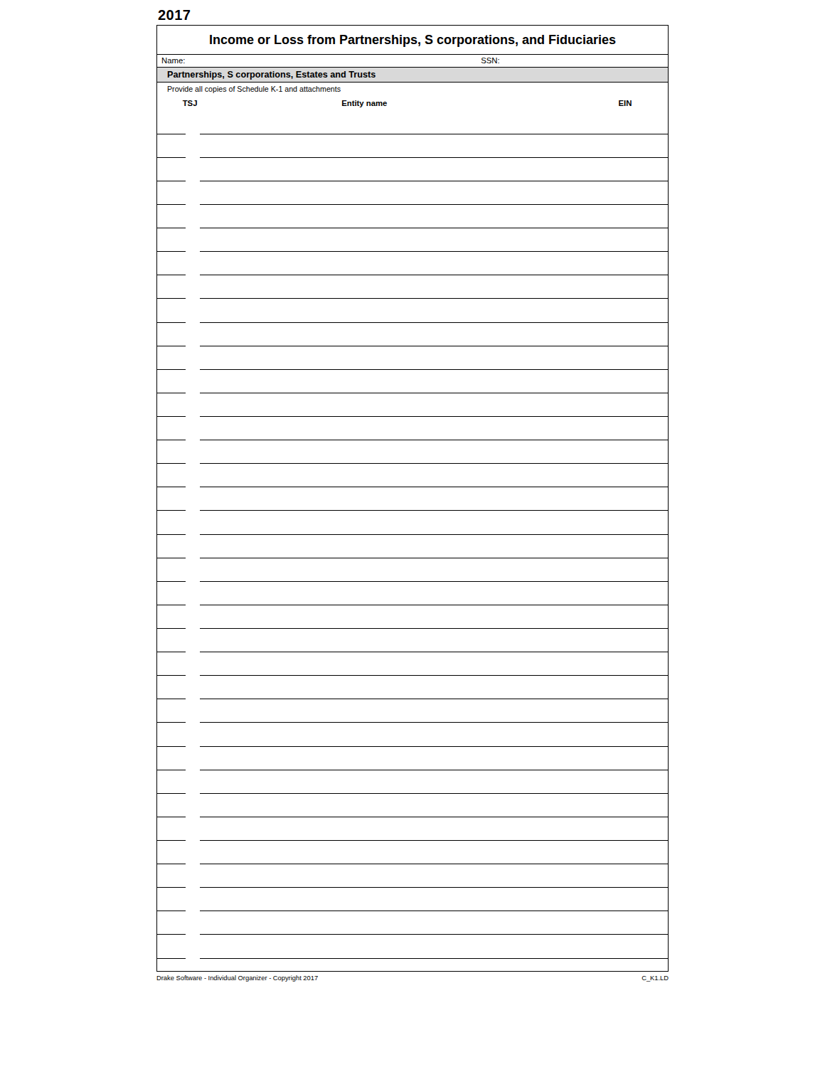2017
Income or Loss from Partnerships, S corporations, and Fiduciaries
Name:
SSN:
Partnerships, S corporations, Estates and Trusts
Provide all copies of Schedule K-1 and attachments
TSJ
Entity name
EIN
Drake Software - Individual Organizer - Copyright 2017
C_K1.LD